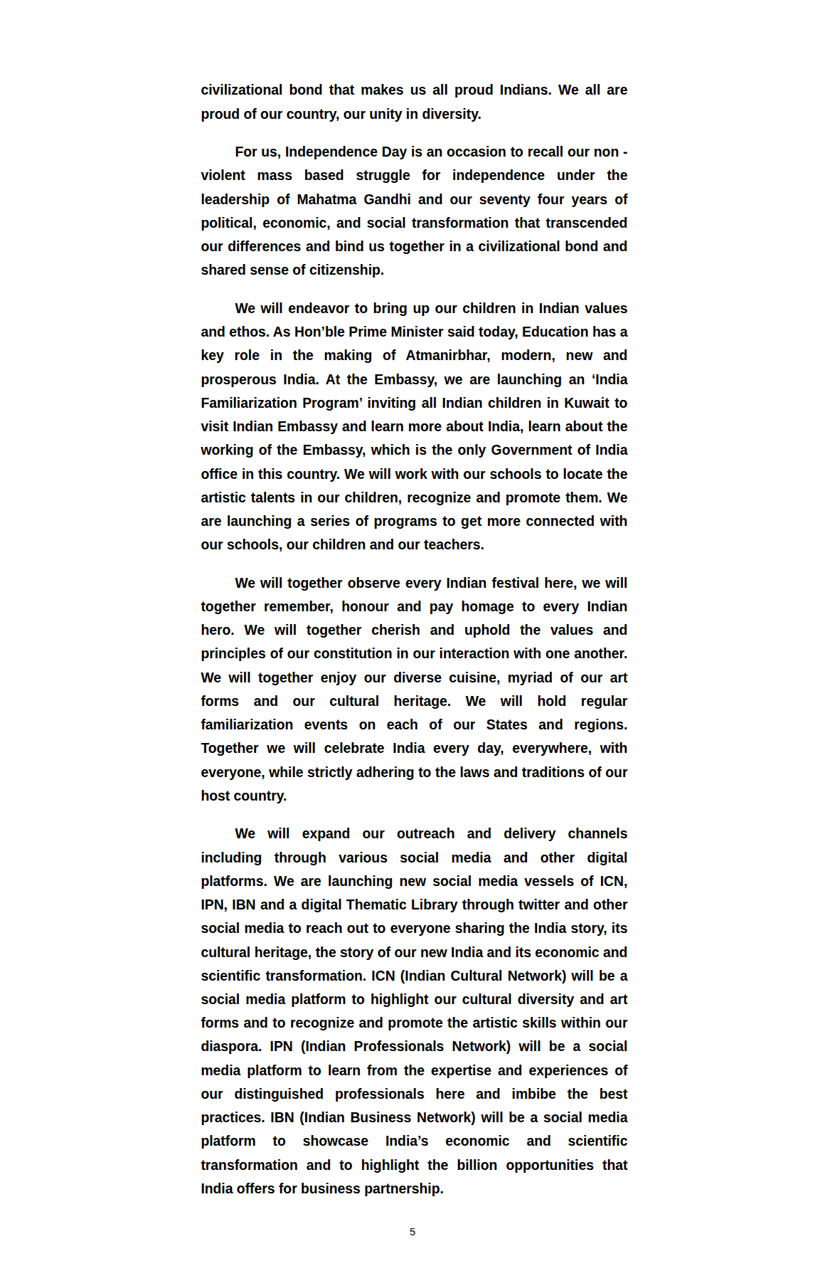civilizational bond that makes us all proud Indians. We all are proud of our country, our unity in diversity.
For us, Independence Day is an occasion to recall our non - violent mass based struggle for independence under the leadership of Mahatma Gandhi and our seventy four years of political, economic, and social transformation that transcended our differences and bind us together in a civilizational bond and shared sense of citizenship.
We will endeavor to bring up our children in Indian values and ethos. As Hon’ble Prime Minister said today, Education has a key role in the making of Atmanirbhar, modern, new and prosperous India. At the Embassy, we are launching an ‘India Familiarization Program’ inviting all Indian children in Kuwait to visit Indian Embassy and learn more about India, learn about the working of the Embassy, which is the only Government of India office in this country. We will work with our schools to locate the artistic talents in our children, recognize and promote them. We are launching a series of programs to get more connected with our schools, our children and our teachers.
We will together observe every Indian festival here, we will together remember, honour and pay homage to every Indian hero. We will together cherish and uphold the values and principles of our constitution in our interaction with one another. We will together enjoy our diverse cuisine, myriad of our art forms and our cultural heritage. We will hold regular familiarization events on each of our States and regions. Together we will celebrate India every day, everywhere, with everyone, while strictly adhering to the laws and traditions of our host country.
We will expand our outreach and delivery channels including through various social media and other digital platforms. We are launching new social media vessels of ICN, IPN, IBN and a digital Thematic Library through twitter and other social media to reach out to everyone sharing the India story, its cultural heritage, the story of our new India and its economic and scientific transformation. ICN (Indian Cultural Network) will be a social media platform to highlight our cultural diversity and art forms and to recognize and promote the artistic skills within our diaspora. IPN (Indian Professionals Network) will be a social media platform to learn from the expertise and experiences of our distinguished professionals here and imbibe the best practices. IBN (Indian Business Network) will be a social media platform to showcase India’s economic and scientific transformation and to highlight the billion opportunities that India offers for business partnership.
5